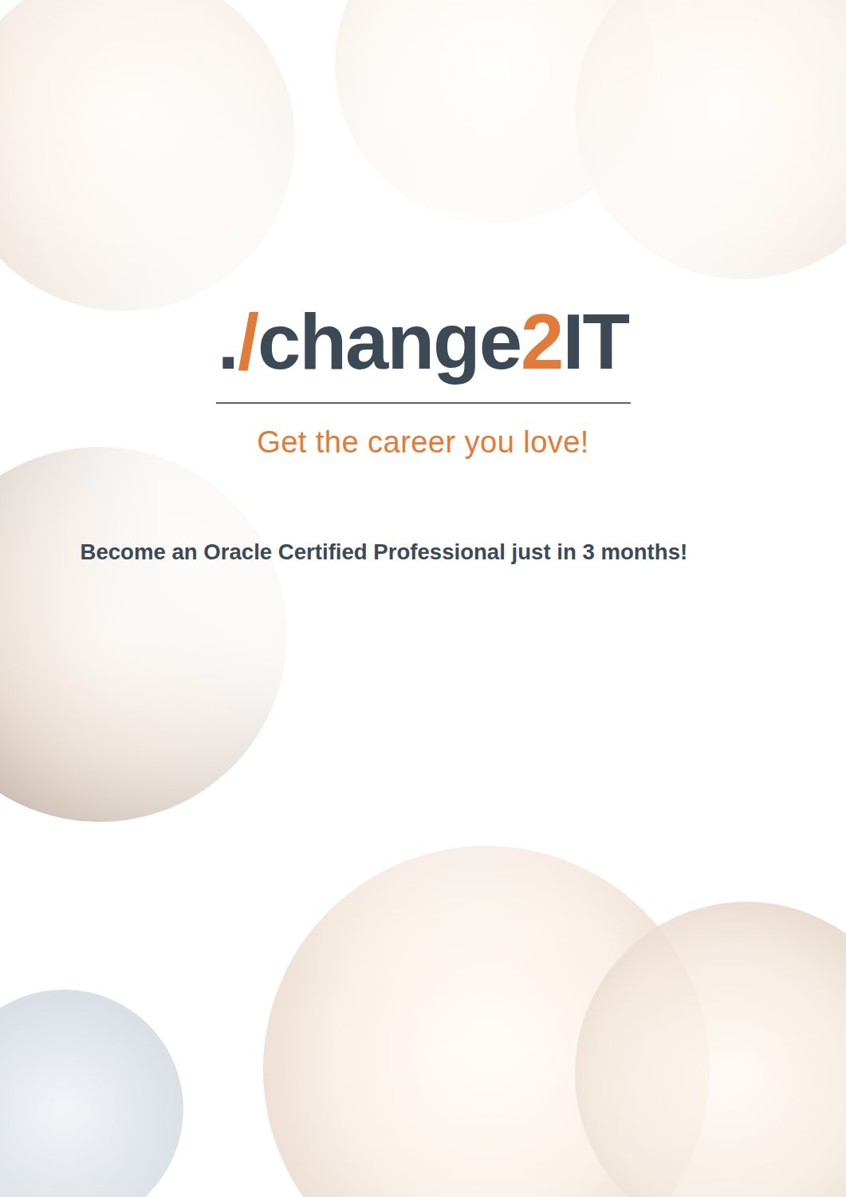./change2 IT
Get the career you love!
Become an Oracle Certified Professional just in 3 months!